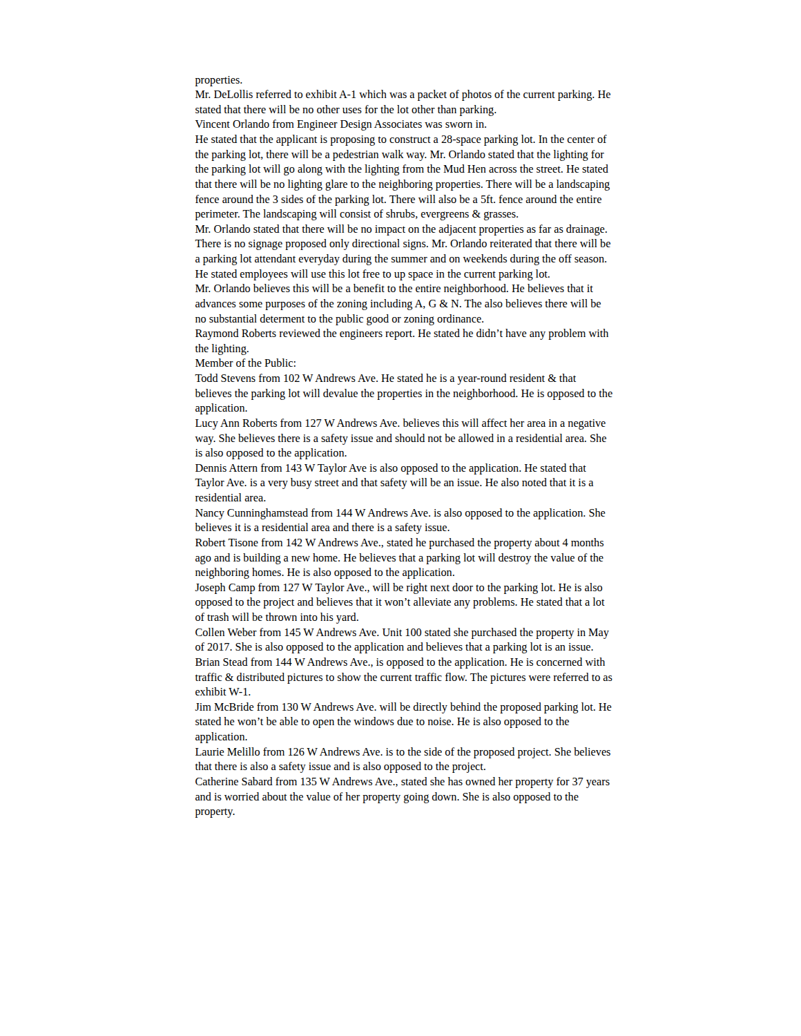properties.
Mr. DeLollis referred to exhibit A-1 which was a packet of photos of the current parking. He stated that there will be no other uses for the lot other than parking.
Vincent Orlando from Engineer Design Associates was sworn in.
He stated that the applicant is proposing to construct a 28-space parking lot. In the center of the parking lot, there will be a pedestrian walk way. Mr. Orlando stated that the lighting for the parking lot will go along with the lighting from the Mud Hen across the street. He stated that there will be no lighting glare to the neighboring properties. There will be a landscaping fence around the 3 sides of the parking lot. There will also be a 5ft. fence around the entire perimeter. The landscaping will consist of shrubs, evergreens & grasses.
Mr. Orlando stated that there will be no impact on the adjacent properties as far as drainage. There is no signage proposed only directional signs. Mr. Orlando reiterated that there will be a parking lot attendant everyday during the summer and on weekends during the off season. He stated employees will use this lot free to up space in the current parking lot.
Mr. Orlando believes this will be a benefit to the entire neighborhood. He believes that it advances some purposes of the zoning including A, G & N. The also believes there will be no substantial determent to the public good or zoning ordinance.
Raymond Roberts reviewed the engineers report. He stated he didn’t have any problem with the lighting.
Member of the Public:
Todd Stevens from 102 W Andrews Ave. He stated he is a year-round resident & that believes the parking lot will devalue the properties in the neighborhood. He is opposed to the application.
Lucy Ann Roberts from 127 W Andrews Ave. believes this will affect her area in a negative way. She believes there is a safety issue and should not be allowed in a residential area. She is also opposed to the application.
Dennis Attern from 143 W Taylor Ave is also opposed to the application. He stated that Taylor Ave. is a very busy street and that safety will be an issue. He also noted that it is a residential area.
Nancy Cunninghamstead from 144 W Andrews Ave. is also opposed to the application. She believes it is a residential area and there is a safety issue.
Robert Tisone from 142 W Andrews Ave., stated he purchased the property about 4 months ago and is building a new home. He believes that a parking lot will destroy the value of the neighboring homes. He is also opposed to the application.
Joseph Camp from 127 W Taylor Ave., will be right next door to the parking lot. He is also opposed to the project and believes that it won’t alleviate any problems. He stated that a lot of trash will be thrown into his yard.
Collen Weber from 145 W Andrews Ave. Unit 100 stated she purchased the property in May of 2017. She is also opposed to the application and believes that a parking lot is an issue.
Brian Stead from 144 W Andrews Ave., is opposed to the application. He is concerned with traffic & distributed pictures to show the current traffic flow. The pictures were referred to as exhibit W-1.
Jim McBride from 130 W Andrews Ave. will be directly behind the proposed parking lot. He stated he won’t be able to open the windows due to noise. He is also opposed to the application.
Laurie Melillo from 126 W Andrews Ave. is to the side of the proposed project. She believes that there is also a safety issue and is also opposed to the project.
Catherine Sabard from 135 W Andrews Ave., stated she has owned her property for 37 years and is worried about the value of her property going down. She is also opposed to the property.